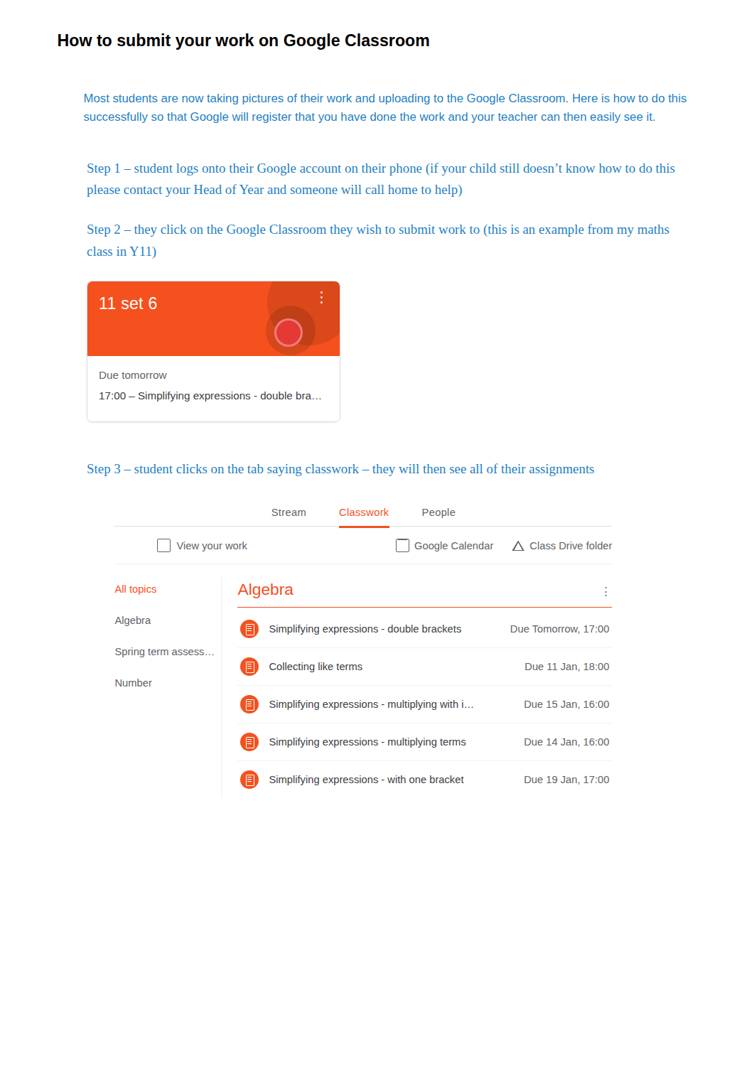How to submit your work on Google Classroom
Most students are now taking pictures of their work and uploading to the Google Classroom. Here is how to do this successfully so that Google will register that you have done the work and your teacher can then easily see it.
Step 1 – student logs onto their Google account on their phone (if your child still doesn’t know how to do this please contact your Head of Year and someone will call home to help)
Step 2 – they click on the Google Classroom they wish to submit work to (this is an example from my maths class in Y11)
⋮
11 set 6
Due tomorrow
17:00 – Simplifying expressions - double bra…
Step 3 – student clicks on the tab saying classwork – they will then see all of their assignments
Stream Classwork People
View your work
Google Calendar
Class Drive folder
All topics
Algebra
Spring term assess…
Number
Algebra
⋮
Simplifying expressions - double brackets Due Tomorrow, 17:00
Collecting like terms Due 11 Jan, 18:00
Simplifying expressions - multiplying with i… Due 15 Jan, 16:00
Simplifying expressions - multiplying terms Due 14 Jan, 16:00
Simplifying expressions - with one bracket Due 19 Jan, 17:00